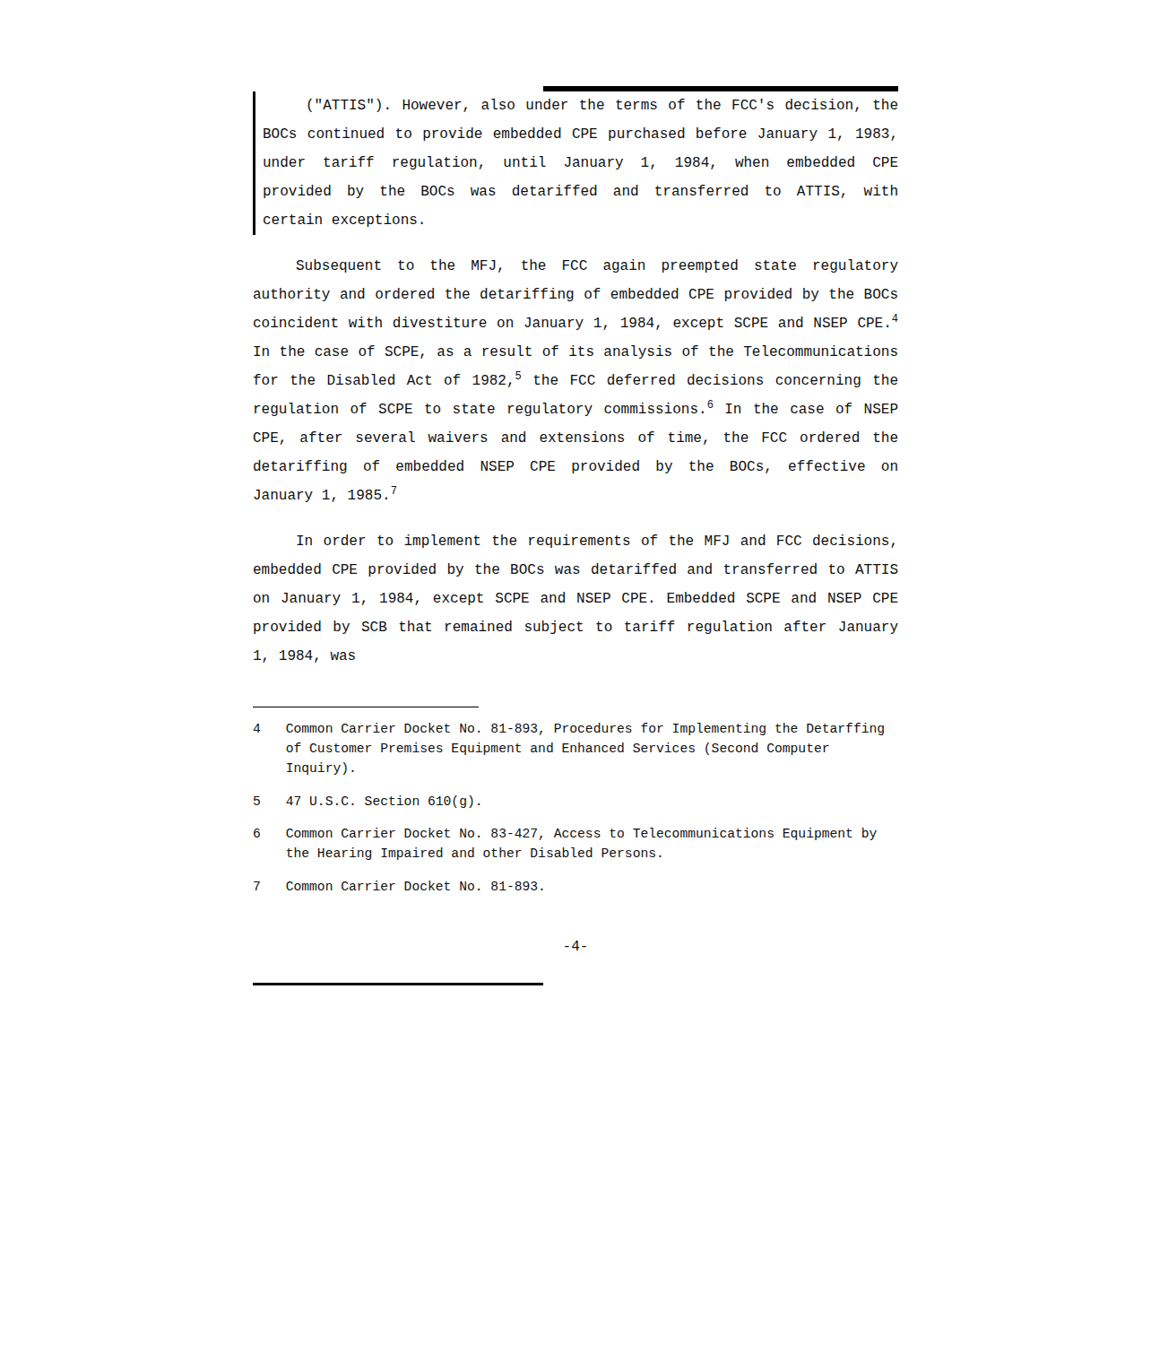("ATTIS"). However, also under the terms of the FCC's decision, the BOCs continued to provide embedded CPE purchased before January 1, 1983, under tariff regulation, until January 1, 1984, when embedded CPE provided by the BOCs was detariffed and transferred to ATTIS, with certain exceptions.
Subsequent to the MFJ, the FCC again preempted state regulatory authority and ordered the detariffing of embedded CPE provided by the BOCs coincident with divestiture on January 1, 1984, except SCPE and NSEP CPE.4 In the case of SCPE, as a result of its analysis of the Telecommunications for the Disabled Act of 1982,5 the FCC deferred decisions concerning the regulation of SCPE to state regulatory commissions.6 In the case of NSEP CPE, after several waivers and extensions of time, the FCC ordered the detariffing of embedded NSEP CPE provided by the BOCs, effective on January 1, 1985.7
In order to implement the requirements of the MFJ and FCC decisions, embedded CPE provided by the BOCs was detariffed and transferred to ATTIS on January 1, 1984, except SCPE and NSEP CPE. Embedded SCPE and NSEP CPE provided by SCB that remained subject to tariff regulation after January 1, 1984, was
4 Common Carrier Docket No. 81-893, Procedures for Implementing the Detarffing of Customer Premises Equipment and Enhanced Services (Second Computer Inquiry).
547 U.S.C. Section 610(g).
6 Common Carrier Docket No. 83-427, Access to Telecommunications Equipment by the Hearing Impaired and other Disabled Persons.
7 Common Carrier Docket No. 81-893.
-4-